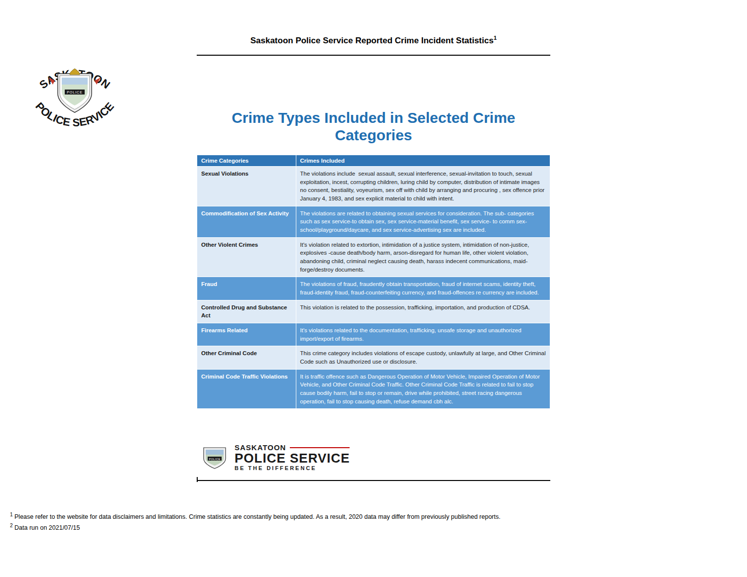SASKATOON POLICE SERVICE POLICE
Saskatoon Police Service Reported Crime Incident Statistics1
Crime Types Included in Selected Crime
Categories
| Crime Categories | Crimes Included |
| --- | --- |
| Sexual Violations | The violations include sexual assault, sexual interference, sexual-invitation to touch, sexual exploitation, incest, corrupting children, luring child by computer, distribution of intimate images no consent, bestiality, voyeurism, sex off with child by arranging and procuring , sex offence prior January 4, 1983, and sex explicit material to child with intent. |
| Commodification of Sex Activity | The violations are related to obtaining sexual services for consideration. The sub- categories such as sex service-to obtain sex, sex service-material benefit, sex service- to comm sex-school/playground/daycare, and sex service-advertising sex are included. |
| Other Violent Crimes | It's violation related to extortion, intimidation of a justice system, intimidation of non-justice, explosives -cause death/body harm, arson-disregard for human life, other violent violation, abandoning child, criminal neglect causing death, harass indecent communications, maid-forge/destroy documents. |
| Fraud | The violations of fraud, fraudently obtain transportation, fraud of internet scams, identity theft, fraud-identity fraud, fraud-counterfeiting currency, and fraud-offences re currency are included. |
| Controlled Drug and Substance Act | This violation is related to the possession, trafficking, importation, and production of CDSA. |
| Firearms Related | It's violations related to the documentation, trafficking, unsafe storage and unauthorized import/export of firearms. |
| Other Criminal Code | This crime category includes violations of escape custody, unlawfully at large, and Other Criminal Code such as Unauthorized use or disclosure. |
| Criminal Code Traffic Violations | It is traffic offence such as Dangerous Operation of Motor Vehicle, Impaired Operation of Motor Vehicle, and Other Criminal Code Traffic. Other Criminal Code Traffic is related to fail to stop cause bodily harm, fail to stop or remain, drive while prohibited, street racing dangerous operation, fail to stop causing death, refuse demand cbh alc. |
POLICE
SASKATOON
POLICE SERVICE
BE THE DIFFERENCE
1 Please refer to the website for data disclaimers and limitations. Crime statistics are constantly being updated. As a result, 2020 data may differ from previously published reports.
2 Data run on 2021/07/15